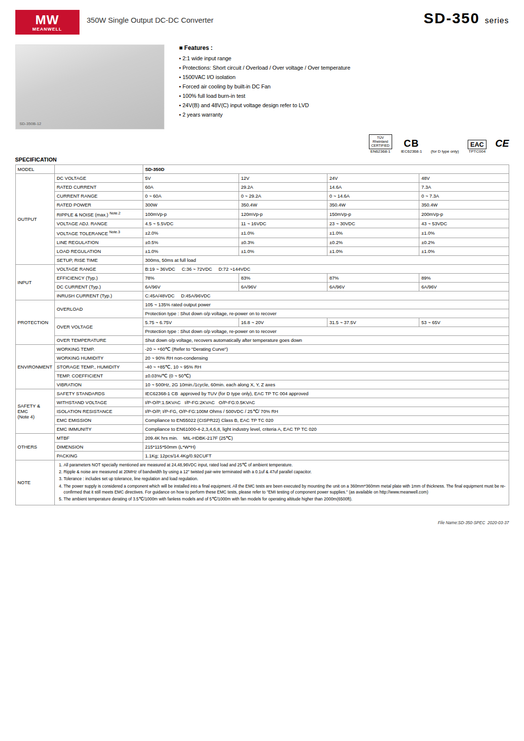MW
MEANWELL
350W Single Output DC-DC Converter
SD-350 series
SD-350B-12
■ Features :
2:1 wide input range
Protections: Short circuit / Overload / Over voltage / Over temperature
1500VAC I/O isolation
Forced air cooling by built-in DC Fan
100% full load burn-in test
24V(B) and 48V(C) input voltage design refer to LVD
2 years warranty
TÜV
Rheinland
CERTIFIED
EN62368-1
CB
IEC62368-1
(for D type only)
EAC
TPTC004
CE
SPECIFICATION
| MODEL | | SD-350D |
| OUTPUT | DC VOLTAGE | 5V | 12V | 24V | 48V |
| RATED CURRENT | 60A | 29.2A | 14.6A | 7.3A |
| CURRENT RANGE | 0 ~ 60A | 0 ~ 29.2A | 0 ~ 14.6A | 0 ~ 7.3A |
| RATED POWER | 300W | 350.4W | 350.4W | 350.4W |
| RIPPLE & NOISE (max.) Note.2 | 100mVp-p | 120mVp-p | 150mVp-p | 200mVp-p |
| VOLTAGE ADJ. RANGE | 4.5 ~ 5.5VDC | 11 ~ 16VDC | 23 ~ 30VDC | 43 ~ 53VDC |
| VOLTAGE TOLERANCE Note.3 | ±2.0% | ±1.0% | ±1.0% | ±1.0% |
| LINE REGULATION | ±0.5% | ±0.3% | ±0.2% | ±0.2% |
| LOAD REGULATION | ±1.0% | ±1.0% | ±1.0% | ±1.0% |
| SETUP, RISE TIME | 300ms, 50ms at full load |
| INPUT | VOLTAGE RANGE | B:19 ~ 36VDC C:36 ~ 72VDC D:72 ~144VDC |
| EFFICIENCY (Typ.) | 78% | 83% | 87% | 89% |
| DC CURRENT (Typ.) | 6A/96V | 6A/96V | 6A/96V | 6A/96V |
| INRUSH CURRENT (Typ.) | C:45A/48VDC D:45A/96VDC |
| PROTECTION | OVERLOAD | 105 ~ 135% rated output power |
| Protection type : Shut down o/p voltage, re-power on to recover |
| OVER VOLTAGE | 5.75 ~ 6.75V | 16.8 ~ 20V | 31.5 ~ 37.5V | 53 ~ 65V |
| Protection type : Shut down o/p voltage, re-power on to recover |
| OVER TEMPERATURE | Shut down o/p voltage, recovers automatically after temperature goes down |
| ENVIRONMENT | WORKING TEMP. | -20 ~ +60℃ (Refer to "Derating Curve") |
| WORKING HUMIDITY | 20 ~ 90% RH non-condensing |
| STORAGE TEMP., HUMIDITY | -40 ~ +85℃, 10 ~ 95% RH |
| TEMP. COEFFICIENT | ±0.03%/℃ (0 ~ 50℃) |
| VIBRATION | 10 ~ 500Hz, 2G 10min./1cycle, 60min. each along X, Y, Z axes |
| SAFETY & EMC (Note 4) | SAFETY STANDARDS | IEC62368-1 CB approved by TUV (for D type only), EAC TP TC 004 approved |
| WITHSTAND VOLTAGE | I/P-O/P:1.5KVAC I/P-FG:2KVAC O/P-FG:0.5KVAC |
| ISOLATION RESISTANCE | I/P-O/P, I/P-FG, O/P-FG:100M Ohms / 500VDC / 25℃/ 70% RH |
| EMC EMISSION | Compliance to EN55022 (CISPR22) Class B, EAC TP TC 020 |
| EMC IMMUNITY | Compliance to EN61000-4-2,3,4,6,8, light industry level, criteria A, EAC TP TC 020 |
| OTHERS | MTBF | 209.4K hrs min. MIL-HDBK-217F (25℃) |
| DIMENSION | 215*115*50mm (L*W*H) |
| PACKING | 1.1Kg; 12pcs/14.4Kg/0.92CUFT |
| NOTE | All parameters NOT specially mentioned are measured at 24,48,96VDC input, rated load and 25℃ of ambient temperature. Ripple & noise are measured at 20MHz of bandwidth by using a 12" twisted pair-wire terminated with a 0.1uf & 47uf parallel capacitor. Tolerance : includes set up tolerance, line regulation and load regulation. The power supply is considered a component which will be installed into a final equipment. All the EMC tests are been executed by mounting the unit on a 360mm*360mm metal plate with 1mm of thickness. The final equipment must be re-confirmed that it still meets EMC directives. For guidance on how to perform these EMC tests, please refer to "EMI testing of component power supplies." (as available on http://www.meanwell.com) The ambient temperature derating of 3.5℃/1000m with fanless models and of 5℃/1000m with fan models for operating altitude higher than 2000m(6500ft). |
File Name:SD-350-SPEC 2020-03-37